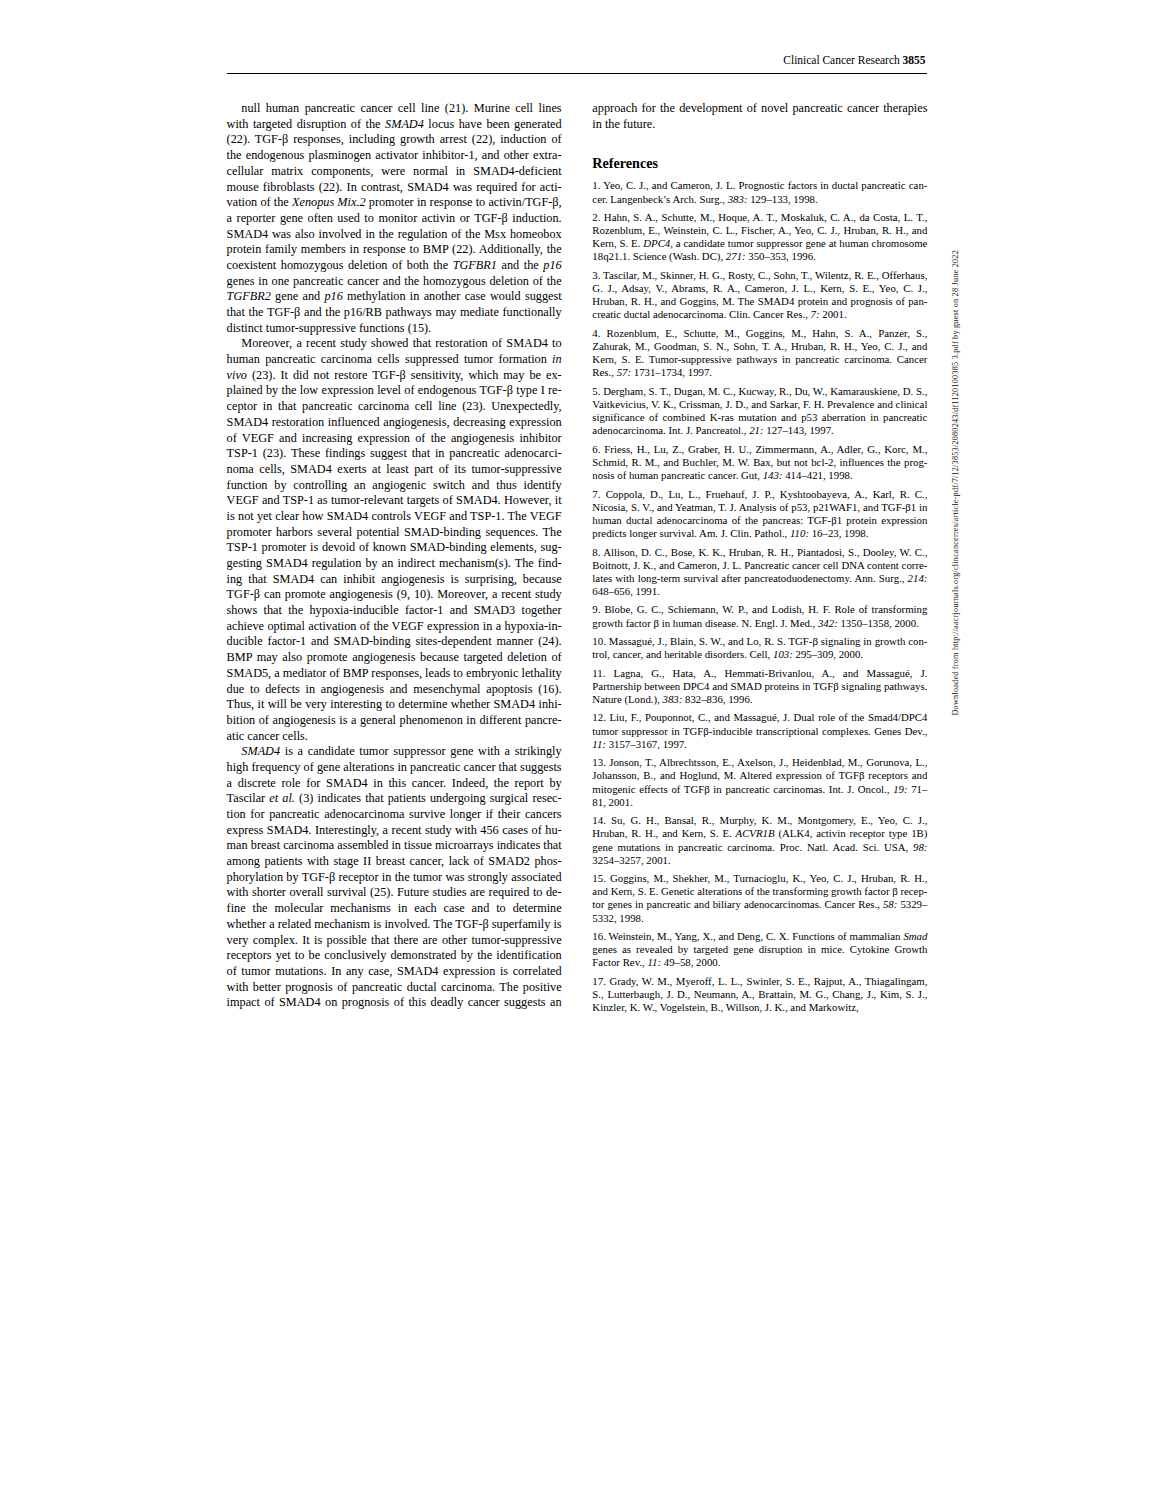Clinical Cancer Research 3855
Downloaded from http://aacrjournals.org/clincancerres/article-pdf/7/12/3853/2080243/df1120100385 3.pdf by guest on 28 June 2022
null human pancreatic cancer cell line (21). Murine cell lines with targeted disruption of the SMAD4 locus have been generated (22). TGF-β responses, including growth arrest (22), induction of the endogenous plasminogen activator inhibitor-1, and other extracellular matrix components, were normal in SMAD4-deficient mouse fibroblasts (22). In contrast, SMAD4 was required for activation of the Xenopus Mix.2 promoter in response to activin/TGF-β, a reporter gene often used to monitor activin or TGF-β induction. SMAD4 was also involved in the regulation of the Msx homeobox protein family members in response to BMP (22). Additionally, the coexistent homozygous deletion of both the TGFBR1 and the p16 genes in one pancreatic cancer and the homozygous deletion of the TGFBR2 gene and p16 methylation in another case would suggest that the TGF-β and the p16/RB pathways may mediate functionally distinct tumor-suppressive functions (15).
Moreover, a recent study showed that restoration of SMAD4 to human pancreatic carcinoma cells suppressed tumor formation in vivo (23). It did not restore TGF-β sensitivity, which may be explained by the low expression level of endogenous TGF-β type I receptor in that pancreatic carcinoma cell line (23). Unexpectedly, SMAD4 restoration influenced angiogenesis, decreasing expression of VEGF and increasing expression of the angiogenesis inhibitor TSP-1 (23). These findings suggest that in pancreatic adenocarcinoma cells, SMAD4 exerts at least part of its tumor-suppressive function by controlling an angiogenic switch and thus identify VEGF and TSP-1 as tumor-relevant targets of SMAD4. However, it is not yet clear how SMAD4 controls VEGF and TSP-1. The VEGF promoter harbors several potential SMAD-binding sequences. The TSP-1 promoter is devoid of known SMAD-binding elements, suggesting SMAD4 regulation by an indirect mechanism(s). The finding that SMAD4 can inhibit angiogenesis is surprising, because TGF-β can promote angiogenesis (9, 10). Moreover, a recent study shows that the hypoxia-inducible factor-1 and SMAD3 together achieve optimal activation of the VEGF expression in a hypoxia-inducible factor-1 and SMAD-binding sites-dependent manner (24). BMP may also promote angiogenesis because targeted deletion of SMAD5, a mediator of BMP responses, leads to embryonic lethality due to defects in angiogenesis and mesenchymal apoptosis (16). Thus, it will be very interesting to determine whether SMAD4 inhibition of angiogenesis is a general phenomenon in different pancreatic cancer cells.
SMAD4 is a candidate tumor suppressor gene with a strikingly high frequency of gene alterations in pancreatic cancer that suggests a discrete role for SMAD4 in this cancer. Indeed, the report by Tascilar et al. (3) indicates that patients undergoing surgical resection for pancreatic adenocarcinoma survive longer if their cancers express SMAD4. Interestingly, a recent study with 456 cases of human breast carcinoma assembled in tissue microarrays indicates that among patients with stage II breast cancer, lack of SMAD2 phosphorylation by TGF-β receptor in the tumor was strongly associated with shorter overall survival (25). Future studies are required to define the molecular mechanisms in each case and to determine whether a related mechanism is involved. The TGF-β superfamily is very complex. It is possible that there are other tumor-suppressive receptors yet to be conclusively demonstrated by the identification of tumor mutations. In any case, SMAD4 expression is correlated with better prognosis of pancreatic ductal carcinoma. The positive impact of SMAD4 on prognosis of this deadly cancer suggests an approach for the development of novel pancreatic cancer therapies in the future.
References
1. Yeo, C. J., and Cameron, J. L. Prognostic factors in ductal pancreatic cancer. Langenbeck’s Arch. Surg., 383: 129–133, 1998.
2. Hahn, S. A., Schutte, M., Hoque, A. T., Moskaluk, C. A., da Costa, L. T., Rozenblum, E., Weinstein, C. L., Fischer, A., Yeo, C. J., Hruban, R. H., and Kern, S. E. DPC4, a candidate tumor suppressor gene at human chromosome 18q21.1. Science (Wash. DC), 271: 350–353, 1996.
3. Tascilar, M., Skinner, H. G., Rosty, C., Sohn, T., Wilentz, R. E., Offerhaus, G. J., Adsay, V., Abrams, R. A., Cameron, J. L., Kern, S. E., Yeo, C. J., Hruban, R. H., and Goggins, M. The SMAD4 protein and prognosis of pancreatic ductal adenocarcinoma. Clin. Cancer Res., 7: 2001.
4. Rozenblum, E., Schutte, M., Goggins, M., Hahn, S. A., Panzer, S., Zahurak, M., Goodman, S. N., Sohn, T. A., Hruban, R. H., Yeo, C. J., and Kern, S. E. Tumor-suppressive pathways in pancreatic carcinoma. Cancer Res., 57: 1731–1734, 1997.
5. Dergham, S. T., Dugan, M. C., Kucway, R., Du, W., Kamarauskiene, D. S., Vaitkevicius, V. K., Crissman, J. D., and Sarkar, F. H. Prevalence and clinical significance of combined K-ras mutation and p53 aberration in pancreatic adenocarcinoma. Int. J. Pancreatol., 21: 127–143, 1997.
6. Friess, H., Lu, Z., Graber, H. U., Zimmermann, A., Adler, G., Korc, M., Schmid, R. M., and Buchler, M. W. Bax, but not bcl-2, influences the prognosis of human pancreatic cancer. Gut, 143: 414–421, 1998.
7. Coppola, D., Lu, L., Fruehauf, J. P., Kyshtoobayeva, A., Karl, R. C., Nicosia, S. V., and Yeatman, T. J. Analysis of p53, p21WAF1, and TGF-β1 in human ductal adenocarcinoma of the pancreas: TGF-β1 protein expression predicts longer survival. Am. J. Clin. Pathol., 110: 16–23, 1998.
8. Allison, D. C., Bose, K. K., Hruban, R. H., Piantadosi, S., Dooley, W. C., Boitnott, J. K., and Cameron, J. L. Pancreatic cancer cell DNA content correlates with long-term survival after pancreatoduodenectomy. Ann. Surg., 214: 648–656, 1991.
9. Blobe, G. C., Schiemann, W. P., and Lodish, H. F. Role of transforming growth factor β in human disease. N. Engl. J. Med., 342: 1350–1358, 2000.
10. Massagué, J., Blain, S. W., and Lo, R. S. TGF-β signaling in growth control, cancer, and heritable disorders. Cell, 103: 295–309, 2000.
11. Lagna, G., Hata, A., Hemmati-Brivanlou, A., and Massagué, J. Partnership between DPC4 and SMAD proteins in TGFβ signaling pathways. Nature (Lond.), 383: 832–836, 1996.
12. Liu, F., Pouponnot, C., and Massagué, J. Dual role of the Smad4/DPC4 tumor suppressor in TGFβ-inducible transcriptional complexes. Genes Dev., 11: 3157–3167, 1997.
13. Jonson, T., Albrechtsson, E., Axelson, J., Heidenblad, M., Gorunova, L., Johansson, B., and Hoglund, M. Altered expression of TGFβ receptors and mitogenic effects of TGFβ in pancreatic carcinomas. Int. J. Oncol., 19: 71–81, 2001.
14. Su, G. H., Bansal, R., Murphy, K. M., Montgomery, E., Yeo, C. J., Hruban, R. H., and Kern, S. E. ACVR1B (ALK4, activin receptor type 1B) gene mutations in pancreatic carcinoma. Proc. Natl. Acad. Sci. USA, 98: 3254–3257, 2001.
15. Goggins, M., Shekher, M., Turnacioglu, K., Yeo, C. J., Hruban, R. H., and Kern, S. E. Genetic alterations of the transforming growth factor β receptor genes in pancreatic and biliary adenocarcinomas. Cancer Res., 58: 5329–5332, 1998.
16. Weinstein, M., Yang, X., and Deng, C. X. Functions of mammalian Smad genes as revealed by targeted gene disruption in mice. Cytokine Growth Factor Rev., 11: 49–58, 2000.
17. Grady, W. M., Myeroff, L. L., Swinler, S. E., Rajput, A., Thiagalingam, S., Lutterbaugh, J. D., Neumann, A., Brattain, M. G., Chang, J., Kim, S. J., Kinzler, K. W., Vogelstein, B., Willson, J. K., and Markowitz,